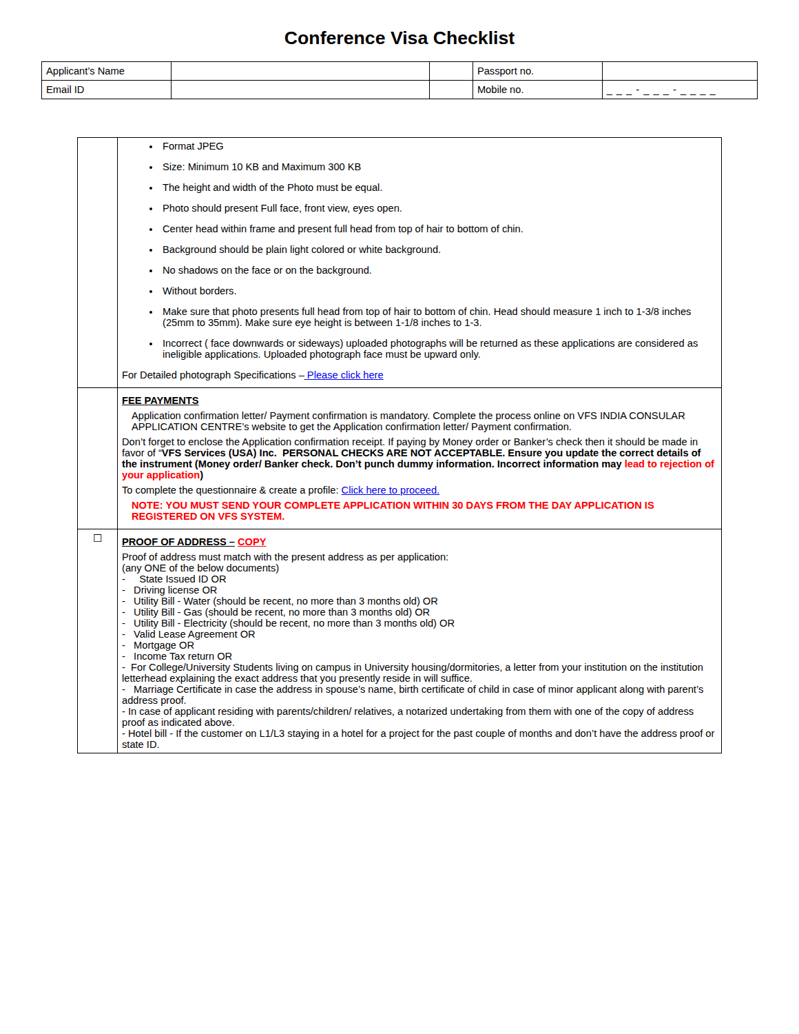Conference Visa Checklist
| Applicant’s Name | | | Passport no. | |
| Email ID | | | Mobile no. | _ _ _ - _ _ _ - _ _ _ _ |
| | Format JPEG Size: Minimum 10 KB and Maximum 300 KB The height and width of the Photo must be equal. Photo should present Full face, front view, eyes open. Center head within frame and present full head from top of hair to bottom of chin. Background should be plain light colored or white background. No shadows on the face or on the background. Without borders. Make sure that photo presents full head from top of hair to bottom of chin. Head should measure 1 inch to 1-3/8 inches (25mm to 35mm). Make sure eye height is between 1-1/8 inches to 1-3. Incorrect ( face downwards or sideways) uploaded photographs will be returned as these applications are considered as ineligible applications. Uploaded photograph face must be upward only. For Detailed photograph Specifications – Please click here |
| | FEE PAYMENTS Application confirmation letter/ Payment confirmation is mandatory. Complete the process online on VFS INDIA CONSULAR APPLICATION CENTRE’s website to get the Application confirmation letter/ Payment confirmation. Don’t forget to enclose the Application confirmation receipt. If paying by Money order or Banker’s check then it should be made in favor of “ VFS Services (USA) Inc. PERSONAL CHECKS ARE NOT ACCEPTABLE. Ensure you update the correct details of the instrument (Money order/ Banker check. Don’t punch dummy information. Incorrect information may lead to rejection of your application ) To complete the questionnaire & create a profile: Click here to proceed. NOTE: YOU MUST SEND YOUR COMPLETE APPLICATION WITHIN 30 DAYS FROM THE DAY APPLICATION IS REGISTERED ON VFS SYSTEM. |
| ☐ | PROOF OF ADDRESS – COPY Proof of address must match with the present address as per application: (any ONE of the below documents) - State Issued ID OR - Driving license OR - Utility Bill - Water (should be recent, no more than 3 months old) OR - Utility Bill - Gas (should be recent, no more than 3 months old) OR - Utility Bill - Electricity (should be recent, no more than 3 months old) OR - Valid Lease Agreement OR - Mortgage OR - Income Tax return OR - For College/University Students living on campus in University housing/dormitories, a letter from your institution on the institution letterhead explaining the exact address that you presently reside in will suffice. - Marriage Certificate in case the address in spouse’s name, birth certificate of child in case of minor applicant along with parent’s address proof. - In case of applicant residing with parents/children/ relatives, a notarized undertaking from them with one of the copy of address proof as indicated above. - Hotel bill - If the customer on L1/L3 staying in a hotel for a project for the past couple of months and don’t have the address proof or state ID. |